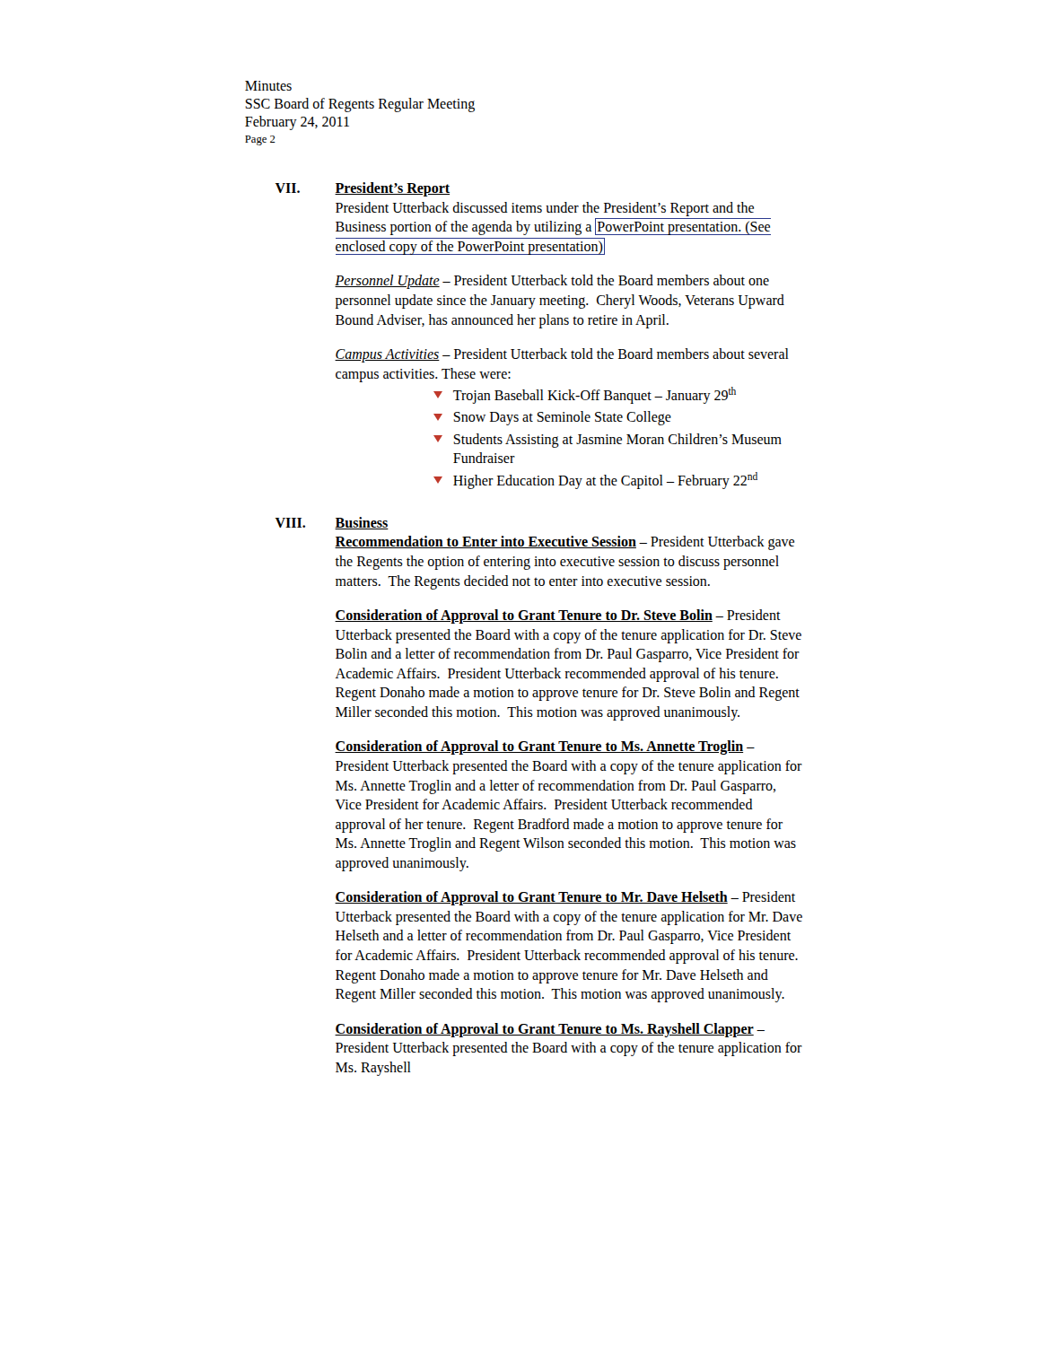Minutes
SSC Board of Regents Regular Meeting
February 24, 2011
Page 2
VII.
President’s Report
President Utterback discussed items under the President’s Report and the Business portion of the agenda by utilizing a PowerPoint presentation. (See enclosed copy of the PowerPoint presentation)
Personnel Update – President Utterback told the Board members about one personnel update since the January meeting. Cheryl Woods, Veterans Upward Bound Adviser, has announced her plans to retire in April.
Campus Activities – President Utterback told the Board members about several campus activities. These were:
Trojan Baseball Kick-Off Banquet – January 29th
Snow Days at Seminole State College
Students Assisting at Jasmine Moran Children’s Museum Fundraiser
Higher Education Day at the Capitol – February 22nd
VIII.
Business
Recommendation to Enter into Executive Session – President Utterback gave the Regents the option of entering into executive session to discuss personnel matters. The Regents decided not to enter into executive session.
Consideration of Approval to Grant Tenure to Dr. Steve Bolin – President Utterback presented the Board with a copy of the tenure application for Dr. Steve Bolin and a letter of recommendation from Dr. Paul Gasparro, Vice President for Academic Affairs. President Utterback recommended approval of his tenure. Regent Donaho made a motion to approve tenure for Dr. Steve Bolin and Regent Miller seconded this motion. This motion was approved unanimously.
Consideration of Approval to Grant Tenure to Ms. Annette Troglin – President Utterback presented the Board with a copy of the tenure application for Ms. Annette Troglin and a letter of recommendation from Dr. Paul Gasparro, Vice President for Academic Affairs. President Utterback recommended approval of her tenure. Regent Bradford made a motion to approve tenure for Ms. Annette Troglin and Regent Wilson seconded this motion. This motion was approved unanimously.
Consideration of Approval to Grant Tenure to Mr. Dave Helseth – President Utterback presented the Board with a copy of the tenure application for Mr. Dave Helseth and a letter of recommendation from Dr. Paul Gasparro, Vice President for Academic Affairs. President Utterback recommended approval of his tenure. Regent Donaho made a motion to approve tenure for Mr. Dave Helseth and Regent Miller seconded this motion. This motion was approved unanimously.
Consideration of Approval to Grant Tenure to Ms. Rayshell Clapper – President Utterback presented the Board with a copy of the tenure application for Ms. Rayshell